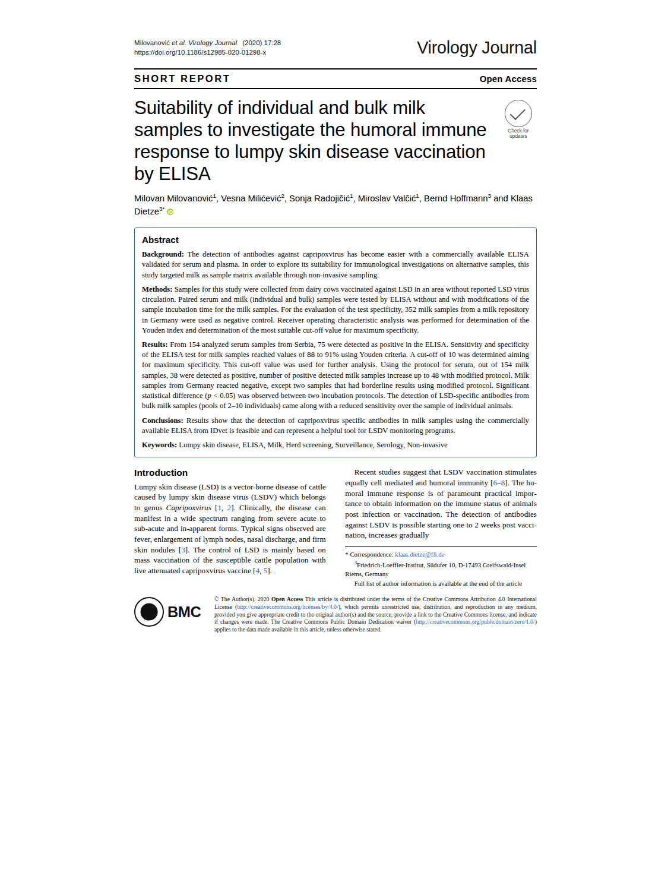Milovanović et al. Virology Journal (2020) 17:28
https://doi.org/10.1186/s12985-020-01298-x
Virology Journal
Short Report
Open Access
Suitability of individual and bulk milk samples to investigate the humoral immune response to lumpy skin disease vaccination by ELISA
Check for
updates
Milovan Milovanović1, Vesna Milićević2, Sonja Radojičić1, Miroslav Valčić1, Bernd Hoffmann3 and Klaas Dietze3*
Abstract
Background: The detection of antibodies against capripoxvirus has become easier with a commercially available ELISA validated for serum and plasma. In order to explore its suitability for immunological investigations on alternative samples, this study targeted milk as sample matrix available through non-invasive sampling.
Methods: Samples for this study were collected from dairy cows vaccinated against LSD in an area without reported LSD virus circulation. Paired serum and milk (individual and bulk) samples were tested by ELISA without and with modifications of the sample incubation time for the milk samples. For the evaluation of the test specificity, 352 milk samples from a milk repository in Germany were used as negative control. Receiver operating characteristic analysis was performed for determination of the Youden index and determination of the most suitable cut-off value for maximum specificity.
Results: From 154 analyzed serum samples from Serbia, 75 were detected as positive in the ELISA. Sensitivity and specificity of the ELISA test for milk samples reached values of 88 to 91% using Youden criteria. A cut-off of 10 was determined aiming for maximum specificity. This cut-off value was used for further analysis. Using the protocol for serum, out of 154 milk samples, 38 were detected as positive, number of positive detected milk samples increase up to 48 with modified protocol. Milk samples from Germany reacted negative, except two samples that had borderline results using modified protocol. Significant statistical difference (p < 0.05) was observed between two incubation protocols. The detection of LSD-specific antibodies from bulk milk samples (pools of 2–10 individuals) came along with a reduced sensitivity over the sample of individual animals.
Conclusions: Results show that the detection of capripoxvirus specific antibodies in milk samples using the commercially available ELISA from IDvet is feasible and can represent a helpful tool for LSDV monitoring programs.
Keywords: Lumpy skin disease, ELISA, Milk, Herd screening, Surveillance, Serology, Non-invasive
Introduction
Lumpy skin disease (LSD) is a vector-borne disease of cattle caused by lumpy skin disease virus (LSDV) which belongs to genus Capripoxvirus [1, 2]. Clinically, the disease can manifest in a wide spectrum ranging from severe acute to sub-acute and in-apparent forms. Typical signs observed are fever, enlargement of lymph nodes, nasal discharge, and firm skin nodules [3]. The control of LSD is mainly based on mass vaccination of the susceptible cattle population with live attenuated capripoxvirus vaccine [4, 5].
Recent studies suggest that LSDV vaccination stimulates equally cell mediated and humoral immunity [6–8]. The humoral immune response is of paramount practical importance to obtain information on the immune status of animals post infection or vaccination. The detection of antibodies against LSDV is possible starting one to 2 weeks post vaccination, increases gradually
* Correspondence: klaas.dietze@fli.de
3Friedrich-Loeffler-Institut, Südufer 10, D-17493 Greifswald-Insel Riems, Germany
Full list of author information is available at the end of the article
BMC
© The Author(s). 2020 Open Access This article is distributed under the terms of the Creative Commons Attribution 4.0 International License (http://creativecommons.org/licenses/by/4.0/), which permits unrestricted use, distribution, and reproduction in any medium, provided you give appropriate credit to the original author(s) and the source, provide a link to the Creative Commons license, and indicate if changes were made. The Creative Commons Public Domain Dedication waiver (http://creativecommons.org/publicdomain/zero/1.0/) applies to the data made available in this article, unless otherwise stated.